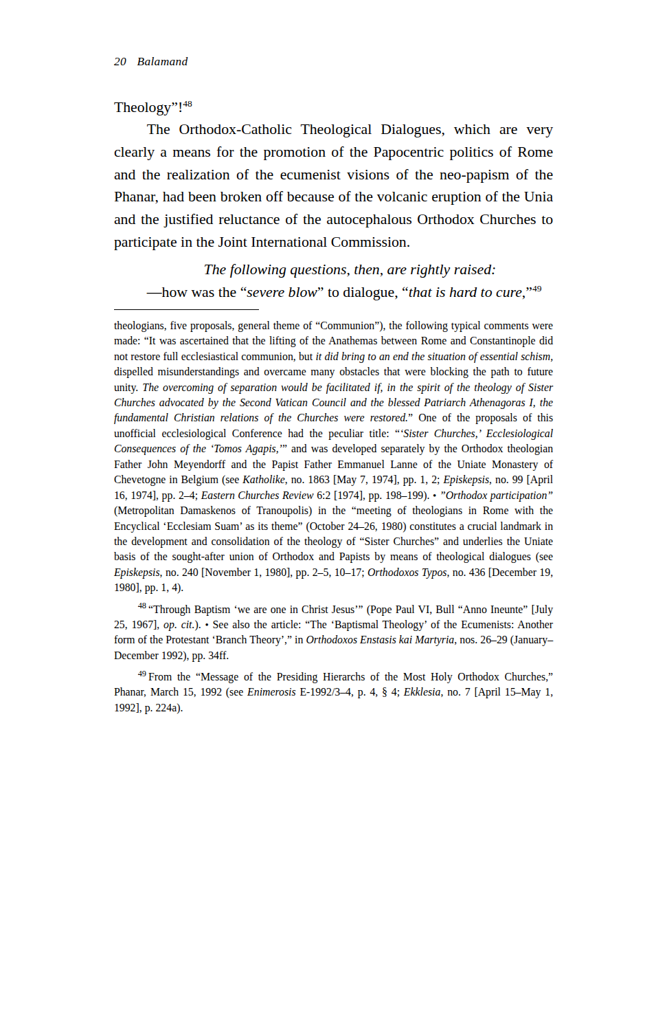20 Balamand
Theology”!48
The Orthodox-Catholic Theological Dialogues, which are very clearly a means for the promotion of the Papocentric politics of Rome and the realization of the ecumenist visions of the neo-papism of the Phanar, had been broken off because of the volcanic eruption of the Unia and the justified reluctance of the autocephalous Orthodox Churches to participate in the Joint International Commission.
The following questions, then, are rightly raised:
—how was the “severe blow” to dialogue, “that is hard to cure,”49
theologians, five proposals, general theme of “Communion”), the following typical comments were made: “It was ascertained that the lifting of the Anathemas between Rome and Constantinople did not restore full ecclesiastical communion, but it did bring to an end the situation of essential schism, dispelled misunderstandings and overcame many obstacles that were blocking the path to future unity. The overcoming of separation would be facilitated if, in the spirit of the theology of Sister Churches advocated by the Second Vatican Council and the blessed Patriarch Athenagoras I, the fundamental Christian relations of the Churches were restored.” One of the proposals of this unofficial ecclesiological Conference had the peculiar title: “‘Sister Churches,’ Ecclesiological Consequences of the ‘Tomos Agapis,’” and was developed separately by the Orthodox theologian Father John Meyendorff and the Papist Father Emmanuel Lanne of the Uniate Monastery of Chevetogne in Belgium (see Katholike, no. 1863 [May 7, 1974], pp. 1, 2; Episkepsis, no. 99 [April 16, 1974], pp. 2–4; Eastern Churches Review 6:2 [1974], pp. 198–199). • ”Orthodox participation” (Metropolitan Damaskenos of Tranoupolis) in the “meeting of theologians in Rome with the Encyclical ‘Ecclesiam Suam’ as its theme” (October 24–26, 1980) constitutes a crucial landmark in the development and consolidation of the theology of “Sister Churches” and underlies the Uniate basis of the sought-after union of Orthodox and Papists by means of theological dialogues (see Episkepsis, no. 240 [November 1, 1980], pp. 2–5, 10–17; Orthodoxos Typos, no. 436 [December 19, 1980], pp. 1, 4).
48“Through Baptism ‘we are one in Christ Jesus’” (Pope Paul VI, Bull “Anno Ineunte” [July 25, 1967], op. cit.). • See also the article: “The ‘Baptismal Theology’ of the Ecumenists: Another form of the Protestant ‘Branch Theory’,” in Orthodoxos Enstasis kai Martyria, nos. 26–29 (January–December 1992), pp. 34ff.
49 From the “Message of the Presiding Hierarchs of the Most Holy Orthodox Churches,” Phanar, March 15, 1992 (see Enimerosis E-1992/3–4, p. 4, § 4; Ekklesia, no. 7 [April 15–May 1, 1992], p. 224a).